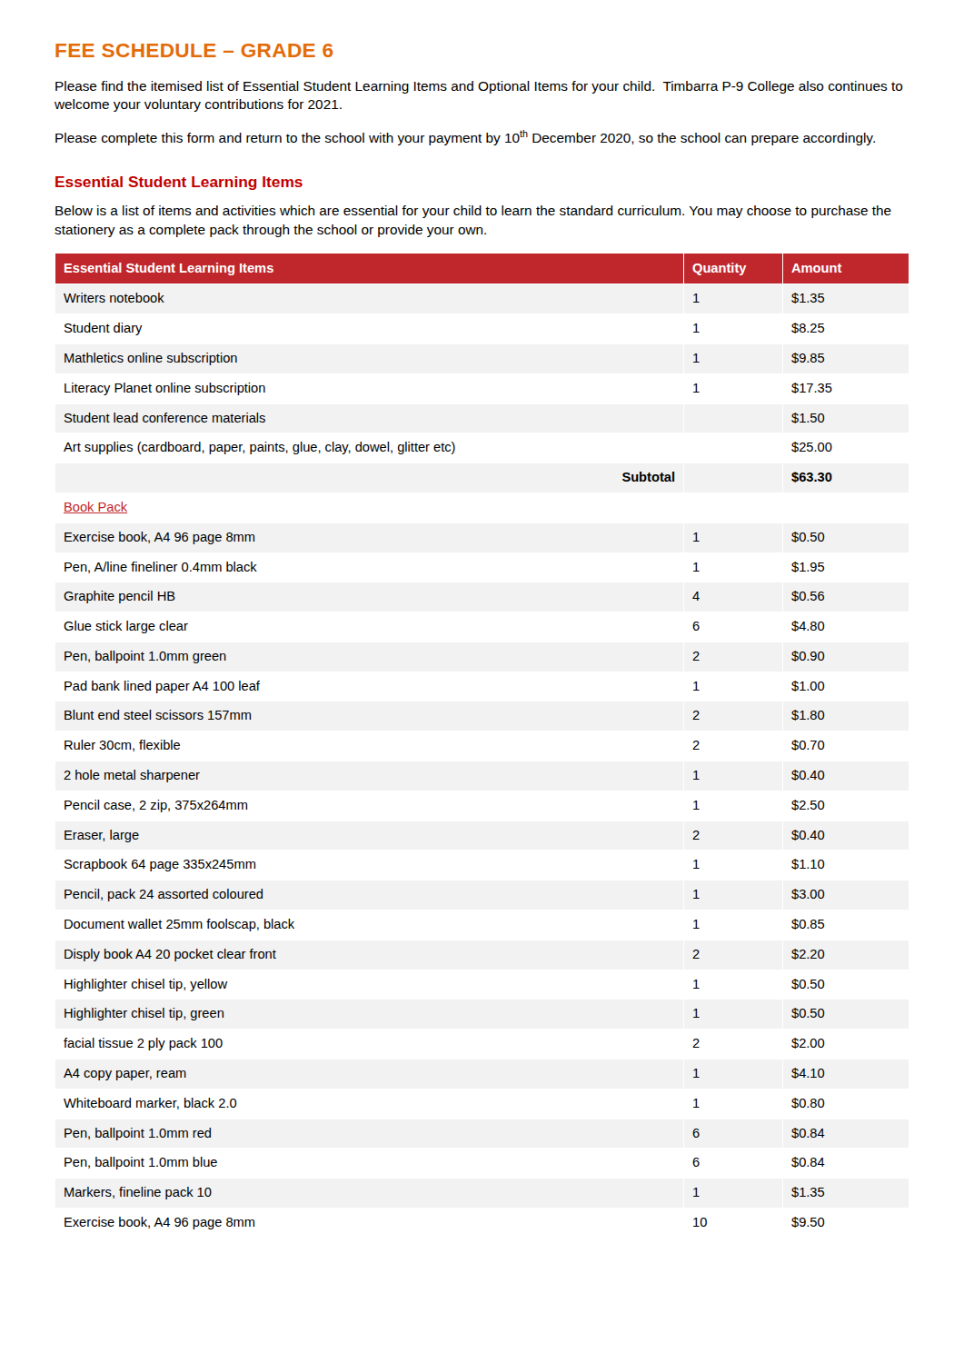FEE SCHEDULE – GRADE 6
Please find the itemised list of Essential Student Learning Items and Optional Items for your child. Timbarra P-9 College also continues to welcome your voluntary contributions for 2021.
Please complete this form and return to the school with your payment by 10th December 2020, so the school can prepare accordingly.
Essential Student Learning Items
Below is a list of items and activities which are essential for your child to learn the standard curriculum. You may choose to purchase the stationery as a complete pack through the school or provide your own.
| Essential Student Learning Items | Quantity | Amount |
| --- | --- | --- |
| Writers notebook | 1 | $1.35 |
| Student diary | 1 | $8.25 |
| Mathletics online subscription | 1 | $9.85 |
| Literacy Planet online subscription | 1 | $17.35 |
| Student lead conference materials | | $1.50 |
| Art supplies (cardboard, paper, paints, glue, clay, dowel, glitter etc) | | $25.00 |
| Subtotal | | $63.30 |
| Book Pack | | |
| Exercise book, A4 96 page 8mm | 1 | $0.50 |
| Pen, A/line fineliner 0.4mm black | 1 | $1.95 |
| Graphite pencil HB | 4 | $0.56 |
| Glue stick large clear | 6 | $4.80 |
| Pen, ballpoint 1.0mm green | 2 | $0.90 |
| Pad bank lined paper A4 100 leaf | 1 | $1.00 |
| Blunt end steel scissors 157mm | 2 | $1.80 |
| Ruler 30cm, flexible | 2 | $0.70 |
| 2 hole metal sharpener | 1 | $0.40 |
| Pencil case, 2 zip, 375x264mm | 1 | $2.50 |
| Eraser, large | 2 | $0.40 |
| Scrapbook 64 page 335x245mm | 1 | $1.10 |
| Pencil, pack 24 assorted coloured | 1 | $3.00 |
| Document wallet 25mm foolscap, black | 1 | $0.85 |
| Disply book A4 20 pocket clear front | 2 | $2.20 |
| Highlighter chisel tip, yellow | 1 | $0.50 |
| Highlighter chisel tip, green | 1 | $0.50 |
| facial tissue 2 ply pack 100 | 2 | $2.00 |
| A4 copy paper, ream | 1 | $4.10 |
| Whiteboard marker, black 2.0 | 1 | $0.80 |
| Pen, ballpoint 1.0mm red | 6 | $0.84 |
| Pen, ballpoint 1.0mm blue | 6 | $0.84 |
| Markers, fineline pack 10 | 1 | $1.35 |
| Exercise book, A4 96 page 8mm | 10 | $9.50 |